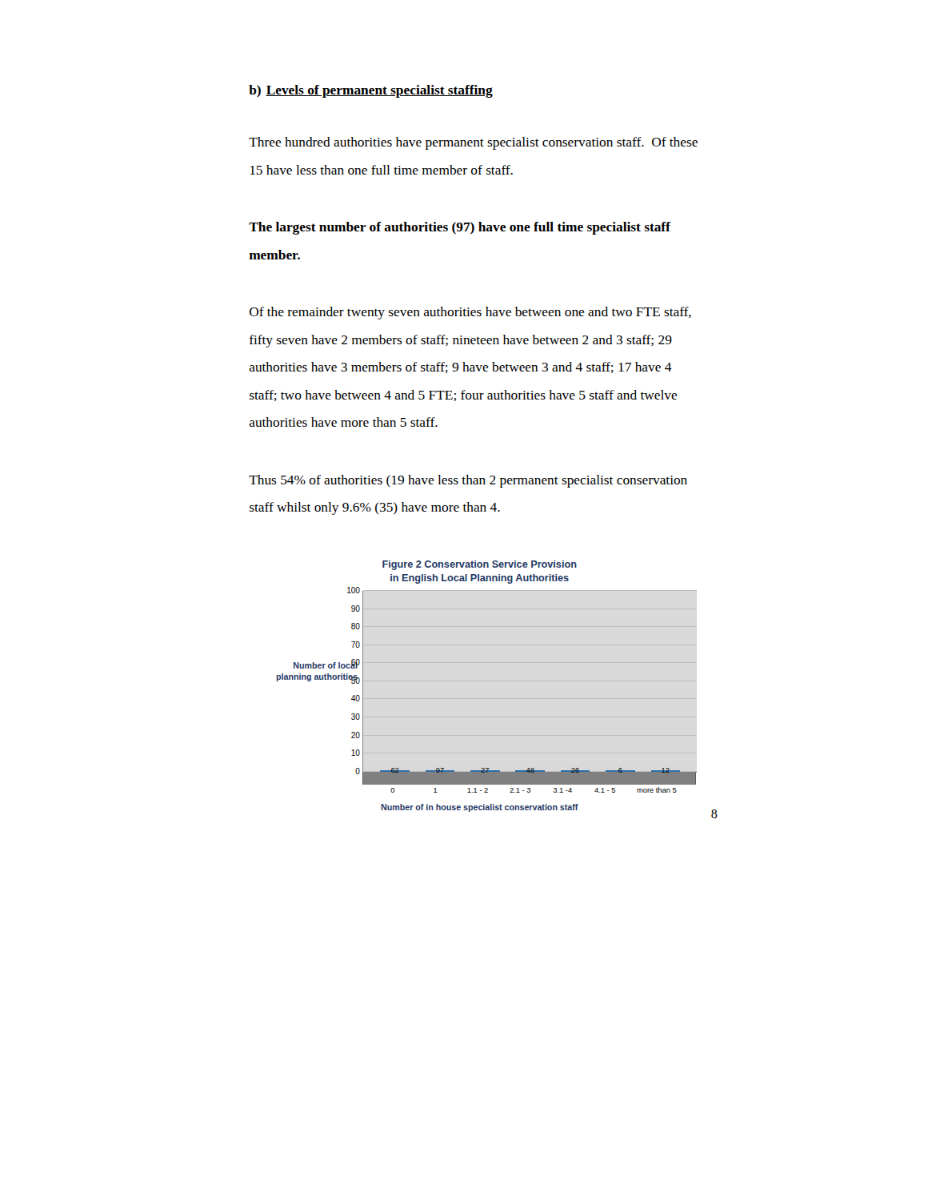b) Levels of permanent specialist staffing
Three hundred authorities have permanent specialist conservation staff. Of these 15 have less than one full time member of staff.
The largest number of authorities (97) have one full time specialist staff member.
Of the remainder twenty seven authorities have between one and two FTE staff, fifty seven have 2 members of staff; nineteen have between 2 and 3 staff; 29 authorities have 3 members of staff; 9 have between 3 and 4 staff; 17 have 4 staff; two have between 4 and 5 FTE; four authorities have 5 staff and twelve authorities have more than 5 staff.
Thus 54% of authorities (19 have less than 2 permanent specialist conservation staff whilst only 9.6% (35) have more than 4.
Figure 2 Conservation Service Provision
in English Local Planning Authorities
Number of local
planning authorities
100
90
80
70
60
50
40
30
20
10
0
62
97
27
48
26
6
12
0 1 1.1 - 2 2.1 - 3 3.1 -4 4.1 - 5 more than 5
Number of in house specialist conservation staff
8